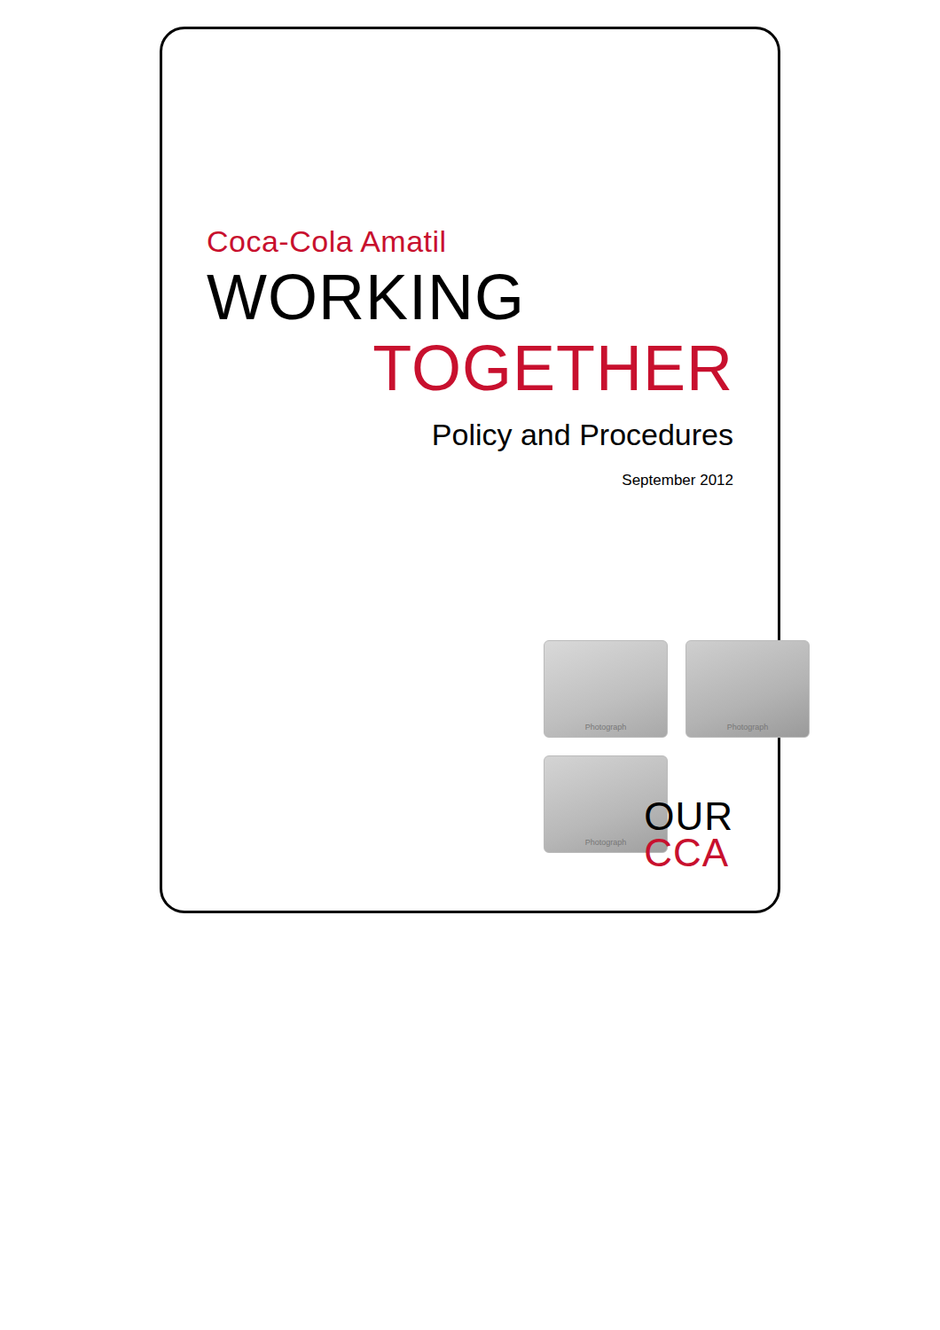Coca-Cola Amatil
WORKING TOGETHER
Policy and Procedures
September 2012
Photograph
Photograph
Photograph
OUR CCA